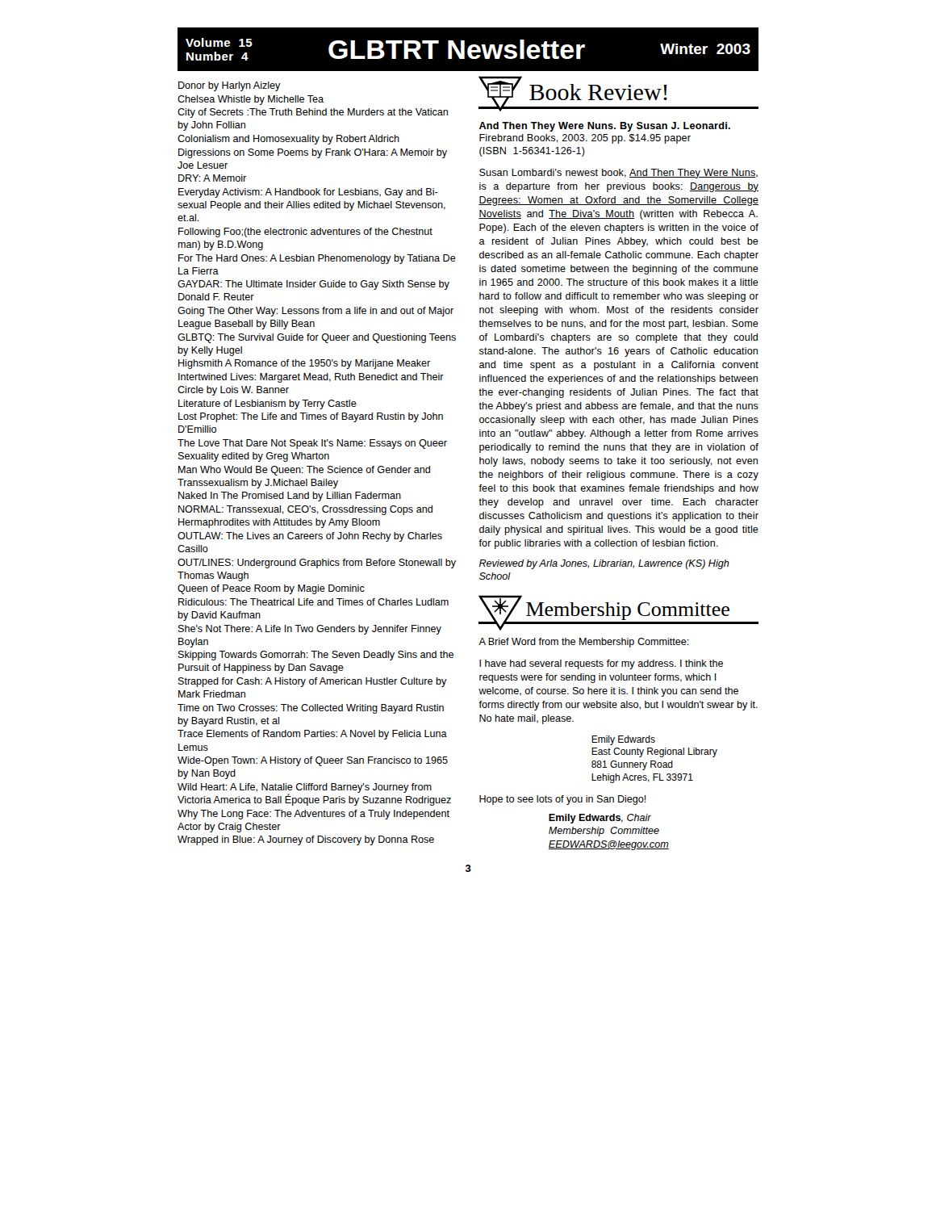Volume 15
Number 4
GLBTRT Newsletter
Winter 2003
Donor by Harlyn Aizley
Chelsea Whistle by Michelle Tea
City of Secrets :The Truth Behind the Murders at the Vatican by John Follian
Colonialism and Homosexuality by Robert Aldrich
Digressions on Some Poems by Frank O'Hara: A Memoir by Joe Lesuer
DRY: A Memoir
Everyday Activism: A Handbook for Lesbians, Gay and Bi-sexual People and their Allies edited by Michael Stevenson, et.al.
Following Foo;(the electronic adventures of the Chestnut man) by B.D.Wong
For The Hard Ones: A Lesbian Phenomenology by Tatiana De La Fierra
GAYDAR: The Ultimate Insider Guide to Gay Sixth Sense by Donald F. Reuter
Going The Other Way: Lessons from a life in and out of Major League Baseball by Billy Bean
GLBTQ: The Survival Guide for Queer and Questioning Teens by Kelly Hugel
Highsmith A Romance of the 1950's by Marijane Meaker
Intertwined Lives: Margaret Mead, Ruth Benedict and Their Circle by Lois W. Banner
Literature of Lesbianism by Terry Castle
Lost Prophet: The Life and Times of Bayard Rustin by John D'Emillio
The Love That Dare Not Speak It's Name: Essays on Queer Sexuality edited by Greg Wharton
Man Who Would Be Queen: The Science of Gender and Transsexualism by J.Michael Bailey
Naked In The Promised Land by Lillian Faderman
NORMAL: Transsexual, CEO's, Crossdressing Cops and Hermaphrodites with Attitudes by Amy Bloom
OUTLAW: The Lives an Careers of John Rechy by Charles Casillo
OUT/LINES: Underground Graphics from Before Stonewall by Thomas Waugh
Queen of Peace Room by Magie Dominic
Ridiculous: The Theatrical Life and Times of Charles Ludlam by David Kaufman
She's Not There: A Life In Two Genders by Jennifer Finney Boylan
Skipping Towards Gomorrah: The Seven Deadly Sins and the Pursuit of Happiness by Dan Savage
Strapped for Cash: A History of American Hustler Culture by Mark Friedman
Time on Two Crosses: The Collected Writing Bayard Rustin by Bayard Rustin, et al
Trace Elements of Random Parties: A Novel by Felicia Luna Lemus
Wide-Open Town: A History of Queer San Francisco to 1965 by Nan Boyd
Wild Heart: A Life, Natalie Clifford Barney's Journey from Victoria America to Ball Époque Paris by Suzanne Rodriguez
Why The Long Face: The Adventures of a Truly Independent Actor by Craig Chester
Wrapped in Blue: A Journey of Discovery by Donna Rose
Book Review!
And Then They Were Nuns. By Susan J. Leonardi.
Firebrand Books, 2003. 205 pp. $14.95 paper
(ISBN 1-56341-126-1)
Susan Lombardi's newest book, And Then They Were Nuns, is a departure from her previous books: Dangerous by Degrees: Women at Oxford and the Somerville College Novelists and The Diva's Mouth (written with Rebecca A. Pope). Each of the eleven chapters is written in the voice of a resident of Julian Pines Abbey, which could best be described as an all-female Catholic commune. Each chapter is dated sometime between the beginning of the commune in 1965 and 2000. The structure of this book makes it a little hard to follow and difficult to remember who was sleeping or not sleeping with whom. Most of the residents consider themselves to be nuns, and for the most part, lesbian. Some of Lombardi's chapters are so complete that they could stand-alone. The author's 16 years of Catholic education and time spent as a postulant in a California convent influenced the experiences of and the relationships between the ever-changing residents of Julian Pines. The fact that the Abbey's priest and abbess are female, and that the nuns occasionally sleep with each other, has made Julian Pines into an "outlaw" abbey. Although a letter from Rome arrives periodically to remind the nuns that they are in violation of holy laws, nobody seems to take it too seriously, not even the neighbors of their religious commune. There is a cozy feel to this book that examines female friendships and how they develop and unravel over time. Each character discusses Catholicism and questions it's application to their daily physical and spiritual lives. This would be a good title for public libraries with a collection of lesbian fiction.
Reviewed by Arla Jones, Librarian, Lawrence (KS) High School
Membership Committee
A Brief Word from the Membership Committee:
I have had several requests for my address. I think the requests were for sending in volunteer forms, which I welcome, of course. So here it is. I think you can send the forms directly from our website also, but I wouldn't swear by it. No hate mail, please.
Emily Edwards
East County Regional Library
881 Gunnery Road
Lehigh Acres, FL 33971
Hope to see lots of you in San Diego!
Emily Edwards, Chair
Membership Committee
EEDWARDS@leegov.com
3